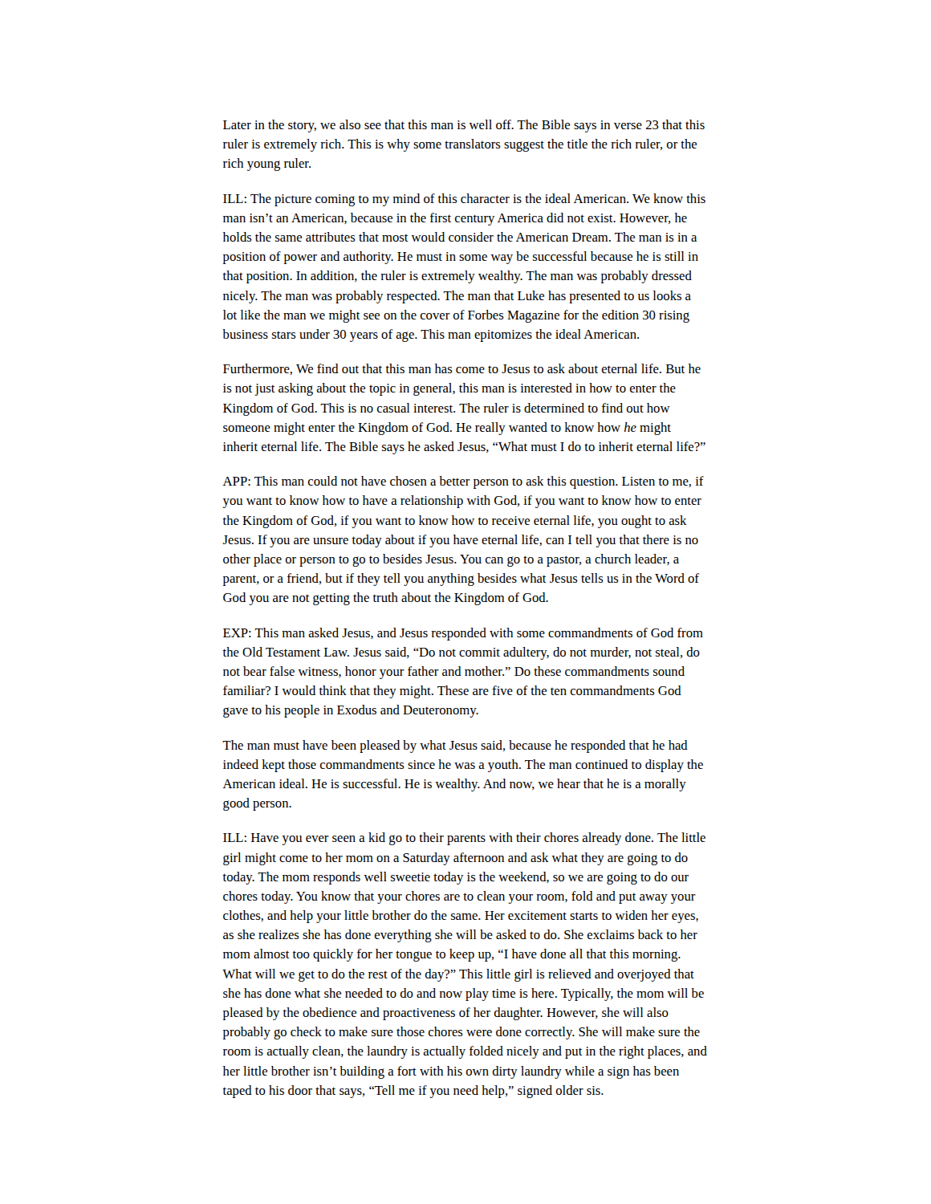Later in the story, we also see that this man is well off. The Bible says in verse 23 that this ruler is extremely rich. This is why some translators suggest the title the rich ruler, or the rich young ruler.
ILL: The picture coming to my mind of this character is the ideal American. We know this man isn’t an American, because in the first century America did not exist. However, he holds the same attributes that most would consider the American Dream. The man is in a position of power and authority. He must in some way be successful because he is still in that position. In addition, the ruler is extremely wealthy. The man was probably dressed nicely. The man was probably respected. The man that Luke has presented to us looks a lot like the man we might see on the cover of Forbes Magazine for the edition 30 rising business stars under 30 years of age. This man epitomizes the ideal American.
Furthermore, We find out that this man has come to Jesus to ask about eternal life. But he is not just asking about the topic in general, this man is interested in how to enter the Kingdom of God. This is no casual interest. The ruler is determined to find out how someone might enter the Kingdom of God. He really wanted to know how he might inherit eternal life. The Bible says he asked Jesus, “What must I do to inherit eternal life?”
APP: This man could not have chosen a better person to ask this question. Listen to me, if you want to know how to have a relationship with God, if you want to know how to enter the Kingdom of God, if you want to know how to receive eternal life, you ought to ask Jesus. If you are unsure today about if you have eternal life, can I tell you that there is no other place or person to go to besides Jesus. You can go to a pastor, a church leader, a parent, or a friend, but if they tell you anything besides what Jesus tells us in the Word of God you are not getting the truth about the Kingdom of God.
EXP: This man asked Jesus, and Jesus responded with some commandments of God from the Old Testament Law. Jesus said, “Do not commit adultery, do not murder, not steal, do not bear false witness, honor your father and mother.” Do these commandments sound familiar? I would think that they might. These are five of the ten commandments God gave to his people in Exodus and Deuteronomy.
The man must have been pleased by what Jesus said, because he responded that he had indeed kept those commandments since he was a youth. The man continued to display the American ideal. He is successful. He is wealthy. And now, we hear that he is a morally good person.
ILL: Have you ever seen a kid go to their parents with their chores already done. The little girl might come to her mom on a Saturday afternoon and ask what they are going to do today. The mom responds well sweetie today is the weekend, so we are going to do our chores today. You know that your chores are to clean your room, fold and put away your clothes, and help your little brother do the same. Her excitement starts to widen her eyes, as she realizes she has done everything she will be asked to do. She exclaims back to her mom almost too quickly for her tongue to keep up, “I have done all that this morning. What will we get to do the rest of the day?” This little girl is relieved and overjoyed that she has done what she needed to do and now play time is here. Typically, the mom will be pleased by the obedience and proactiveness of her daughter. However, she will also probably go check to make sure those chores were done correctly. She will make sure the room is actually clean, the laundry is actually folded nicely and put in the right places, and her little brother isn’t building a fort with his own dirty laundry while a sign has been taped to his door that says, “Tell me if you need help,” signed older sis.